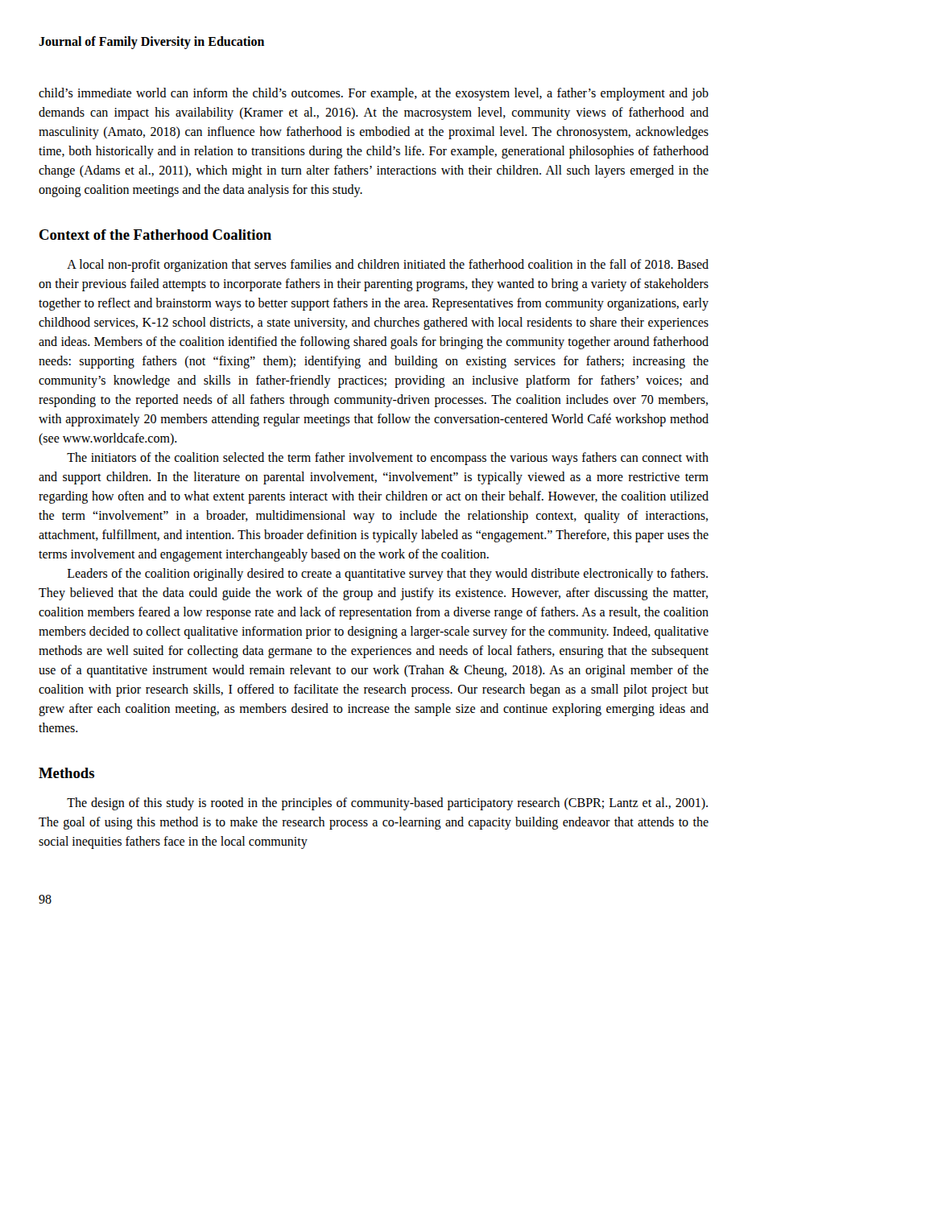Journal of Family Diversity in Education
child’s immediate world can inform the child’s outcomes. For example, at the exosystem level, a father’s employment and job demands can impact his availability (Kramer et al., 2016). At the macrosystem level, community views of fatherhood and masculinity (Amato, 2018) can influence how fatherhood is embodied at the proximal level. The chronosystem, acknowledges time, both historically and in relation to transitions during the child’s life. For example, generational philosophies of fatherhood change (Adams et al., 2011), which might in turn alter fathers’ interactions with their children. All such layers emerged in the ongoing coalition meetings and the data analysis for this study.
Context of the Fatherhood Coalition
A local non-profit organization that serves families and children initiated the fatherhood coalition in the fall of 2018. Based on their previous failed attempts to incorporate fathers in their parenting programs, they wanted to bring a variety of stakeholders together to reflect and brainstorm ways to better support fathers in the area. Representatives from community organizations, early childhood services, K-12 school districts, a state university, and churches gathered with local residents to share their experiences and ideas. Members of the coalition identified the following shared goals for bringing the community together around fatherhood needs: supporting fathers (not “fixing” them); identifying and building on existing services for fathers; increasing the community’s knowledge and skills in father-friendly practices; providing an inclusive platform for fathers’ voices; and responding to the reported needs of all fathers through community-driven processes. The coalition includes over 70 members, with approximately 20 members attending regular meetings that follow the conversation-centered World Café workshop method (see www.worldcafe.com).
The initiators of the coalition selected the term father involvement to encompass the various ways fathers can connect with and support children. In the literature on parental involvement, “involvement” is typically viewed as a more restrictive term regarding how often and to what extent parents interact with their children or act on their behalf. However, the coalition utilized the term “involvement” in a broader, multidimensional way to include the relationship context, quality of interactions, attachment, fulfillment, and intention. This broader definition is typically labeled as “engagement.” Therefore, this paper uses the terms involvement and engagement interchangeably based on the work of the coalition.
Leaders of the coalition originally desired to create a quantitative survey that they would distribute electronically to fathers. They believed that the data could guide the work of the group and justify its existence. However, after discussing the matter, coalition members feared a low response rate and lack of representation from a diverse range of fathers. As a result, the coalition members decided to collect qualitative information prior to designing a larger-scale survey for the community. Indeed, qualitative methods are well suited for collecting data germane to the experiences and needs of local fathers, ensuring that the subsequent use of a quantitative instrument would remain relevant to our work (Trahan & Cheung, 2018). As an original member of the coalition with prior research skills, I offered to facilitate the research process. Our research began as a small pilot project but grew after each coalition meeting, as members desired to increase the sample size and continue exploring emerging ideas and themes.
Methods
The design of this study is rooted in the principles of community-based participatory research (CBPR; Lantz et al., 2001). The goal of using this method is to make the research process a co-learning and capacity building endeavor that attends to the social inequities fathers face in the local community
98